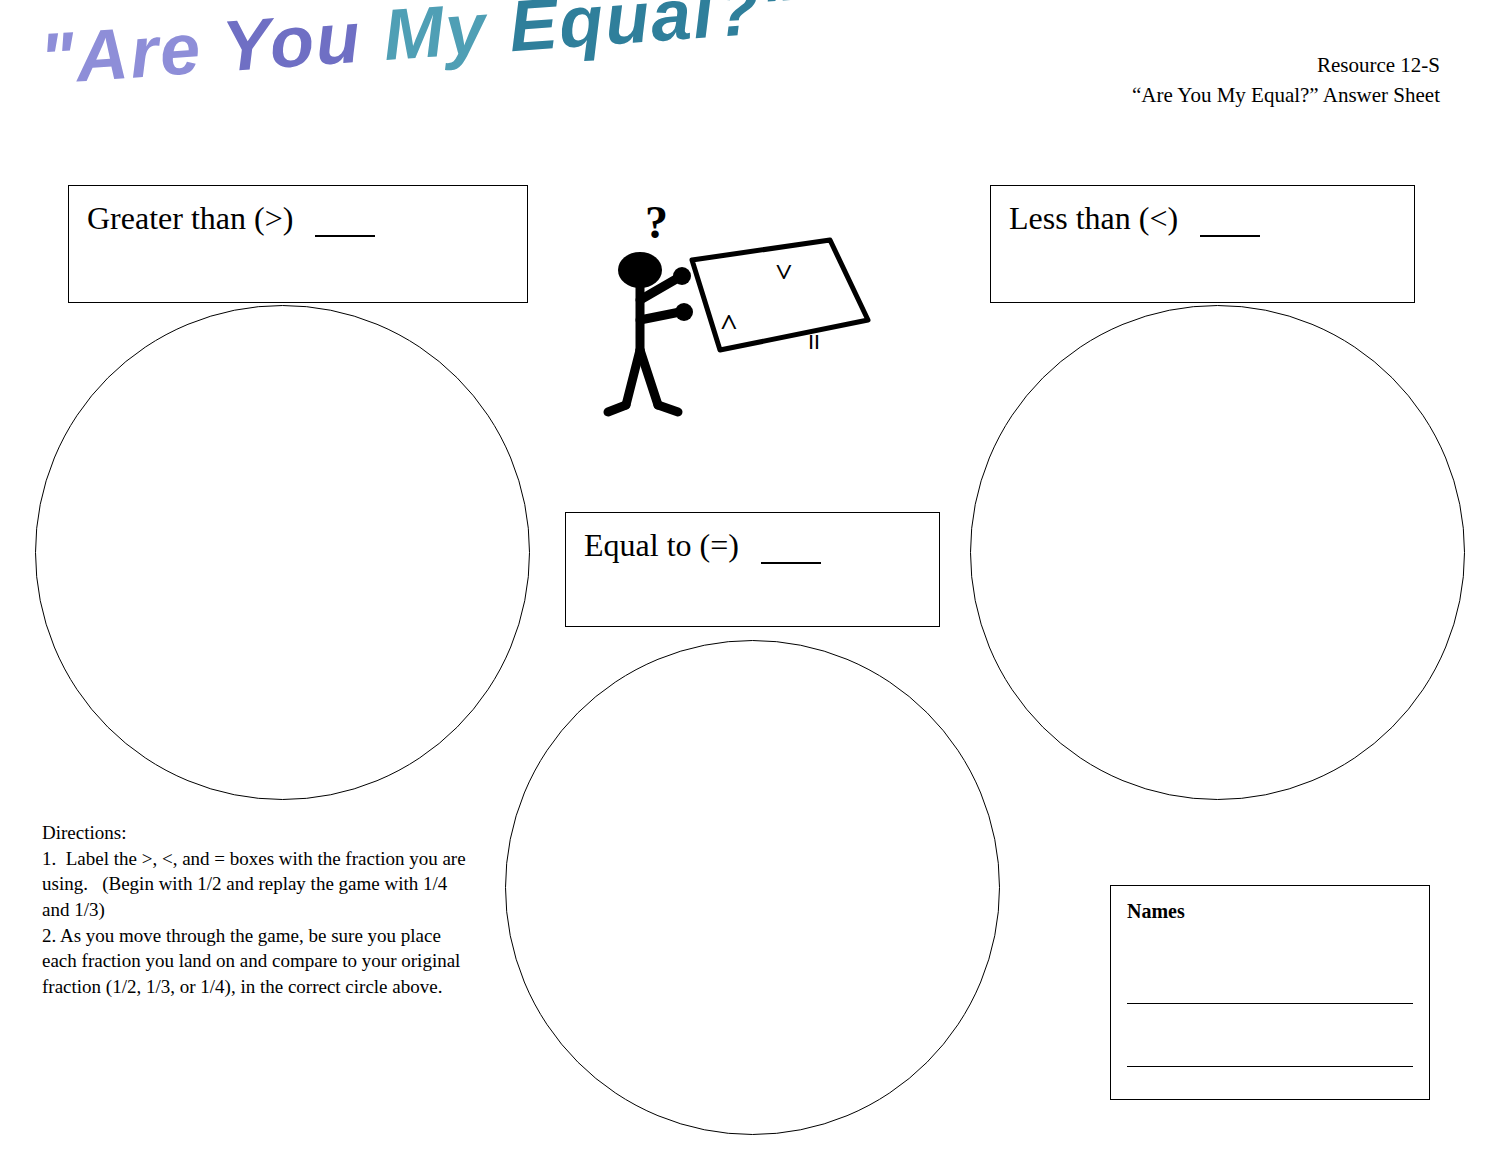"Are You My Equal?"
Resource 12-S
“Are You My Equal?” Answer Sheet
Greater than (>)
Less than (<)
Equal to (=)
? > < =
Directions:
1. Label the >, <, and = boxes with the fraction you are using. (Begin with 1/2 and replay the game with 1/4 and 1/3)
2. As you move through the game, be sure you place each fraction you land on and compare to your original fraction (1/2, 1/3, or 1/4), in the correct circle above.
Names